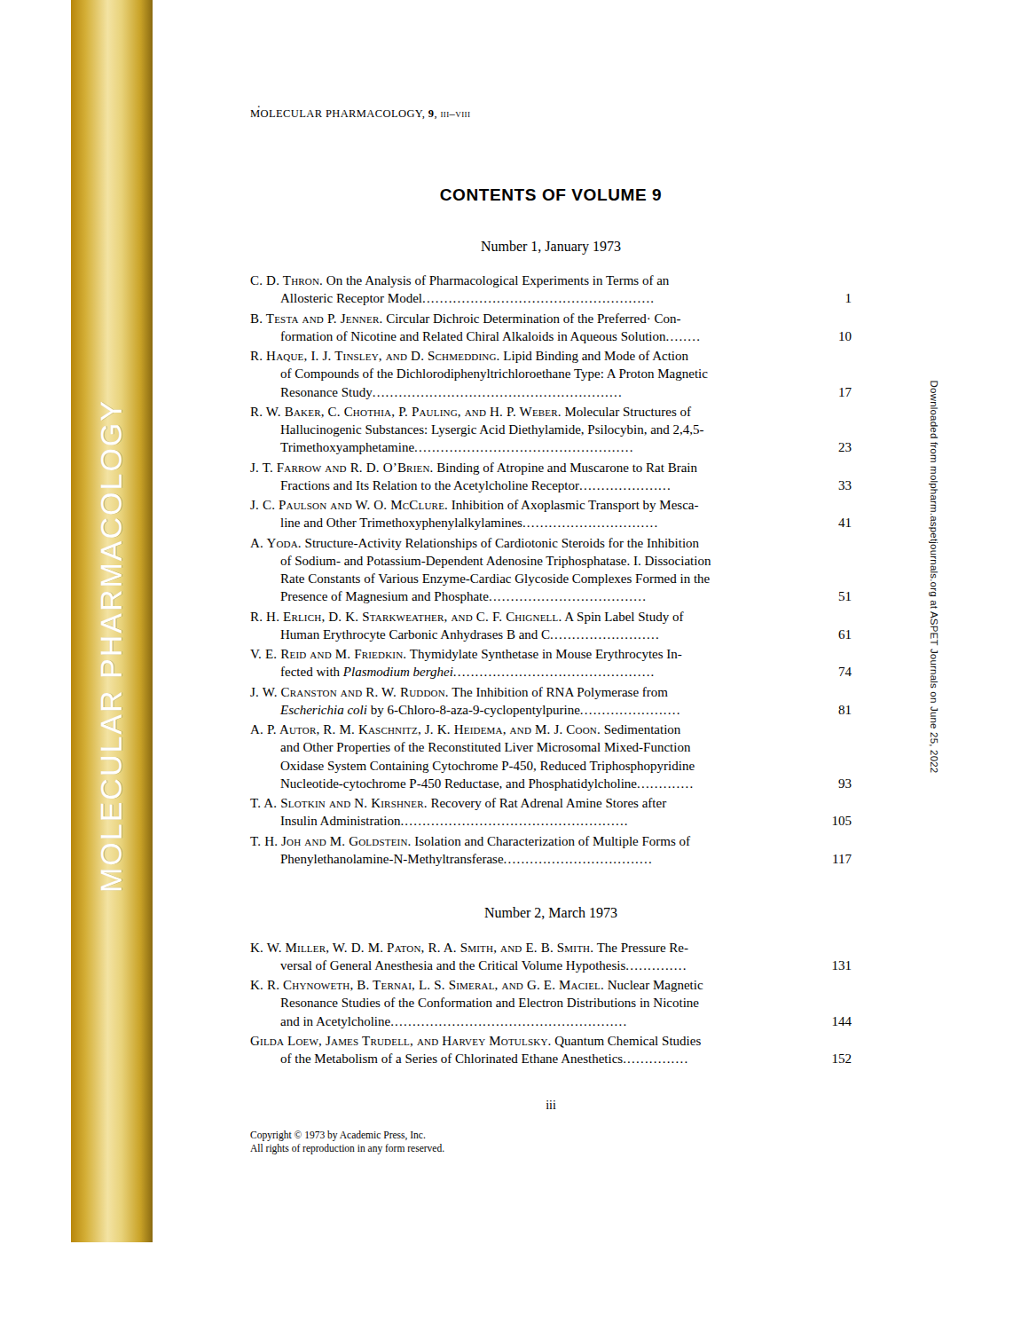MOLECULAR PHARMACOLOGY
Downloaded from molpharm.aspetjournals.org at ASPET Journals on June 25, 2022
.
MOLECULAR PHARMACOLOGY, 9, iii–viii
CONTENTS OF VOLUME 9
Number 1, January 1973
C. D. Thron. On the Analysis of Pharmacological Experiments in Terms of an 1 Allosteric Receptor Model.....................................................
B. Testa and P. Jenner. Circular Dichroic Determination of the Preferred· Con- 10formation of Nicotine and Related Chiral Alkaloids in Aqueous Solution........
R. Haque, I. J. Tinsley, and D. Schmedding. Lipid Binding and Mode of Action of Compounds of the Dichlorodiphenyltrichloroethane Type: A Proton Magnetic 17 Resonance Study.........................................................
R. W. Baker, C. Chothia, P. Pauling, and H. P. Weber. Molecular Structures of Hallucinogenic Substances: Lysergic Acid Diethylamide, Psilocybin, and 2,4,5- 23 Trimethoxyamphetamine..................................................
J. T. Farrow and R. D. O’Brien. Binding of Atropine and Muscarone to Rat Brain 33 Fractions and Its Relation to the Acetylcholine Receptor.....................
J. C. Paulson and W. O. McClure. Inhibition of Axoplasmic Transport by Mesca- 41line and Other Trimethoxyphenylalkylamines...............................
A. Yoda. Structure-Activity Relationships of Cardiotonic Steroids for the Inhibition of Sodium- and Potassium-Dependent Adenosine Triphosphatase. I. Dissociation Rate Constants of Various Enzyme-Cardiac Glycoside Complexes Formed in the 51 Presence of Magnesium and Phosphate....................................
R. H. Erlich, D. K. Starkweather, and C. F. Chignell. A Spin Label Study of 61 Human Erythrocyte Carbonic Anhydrases B and C.........................
V. E. Reid and M. Friedkin. Thymidylate Synthetase in Mouse Erythrocytes In- 74fected with Plasmodium berghei..............................................
J. W. Cranston and R. W. Ruddon. The Inhibition of RNA Polymerase from 81 Escherichia coli by 6-Chloro-8-aza-9-cyclopentylpurine.......................
A. P. Autor, R. M. Kaschnitz, J. K. Heidema, and M. J. Coon. Sedimentation and Other Properties of the Reconstituted Liver Microsomal Mixed-Function Oxidase System Containing Cytochrome P-450, Reduced Triphosphopyridine 93 Nucleotide-cytochrome P-450 Reductase, and Phosphatidylcholine.............
T. A. Slotkin and N. Kirshner. Recovery of Rat Adrenal Amine Stores after 105 Insulin Administration....................................................
T. H. Joh and M. Goldstein. Isolation and Characterization of Multiple Forms of 117 Phenylethanolamine-N-Methyltransferase..................................
Number 2, March 1973
K. W. Miller, W. D. M. Paton, R. A. Smith, and E. B. Smith. The Pressure Re- 131versal of General Anesthesia and the Critical Volume Hypothesis..............
K. R. Chynoweth, B. Ternai, L. S. Simeral, and G. E. Maciel. Nuclear Magnetic Resonance Studies of the Conformation and Electron Distributions in Nicotine 144and in Acetylcholine......................................................
Gilda Loew, James Trudell, and Harvey Motulsky. Quantum Chemical Studies 152of the Metabolism of a Series of Chlorinated Ethane Anesthetics...............
iii
Copyright © 1973 by Academic Press, Inc. All rights of reproduction in any form reserved.